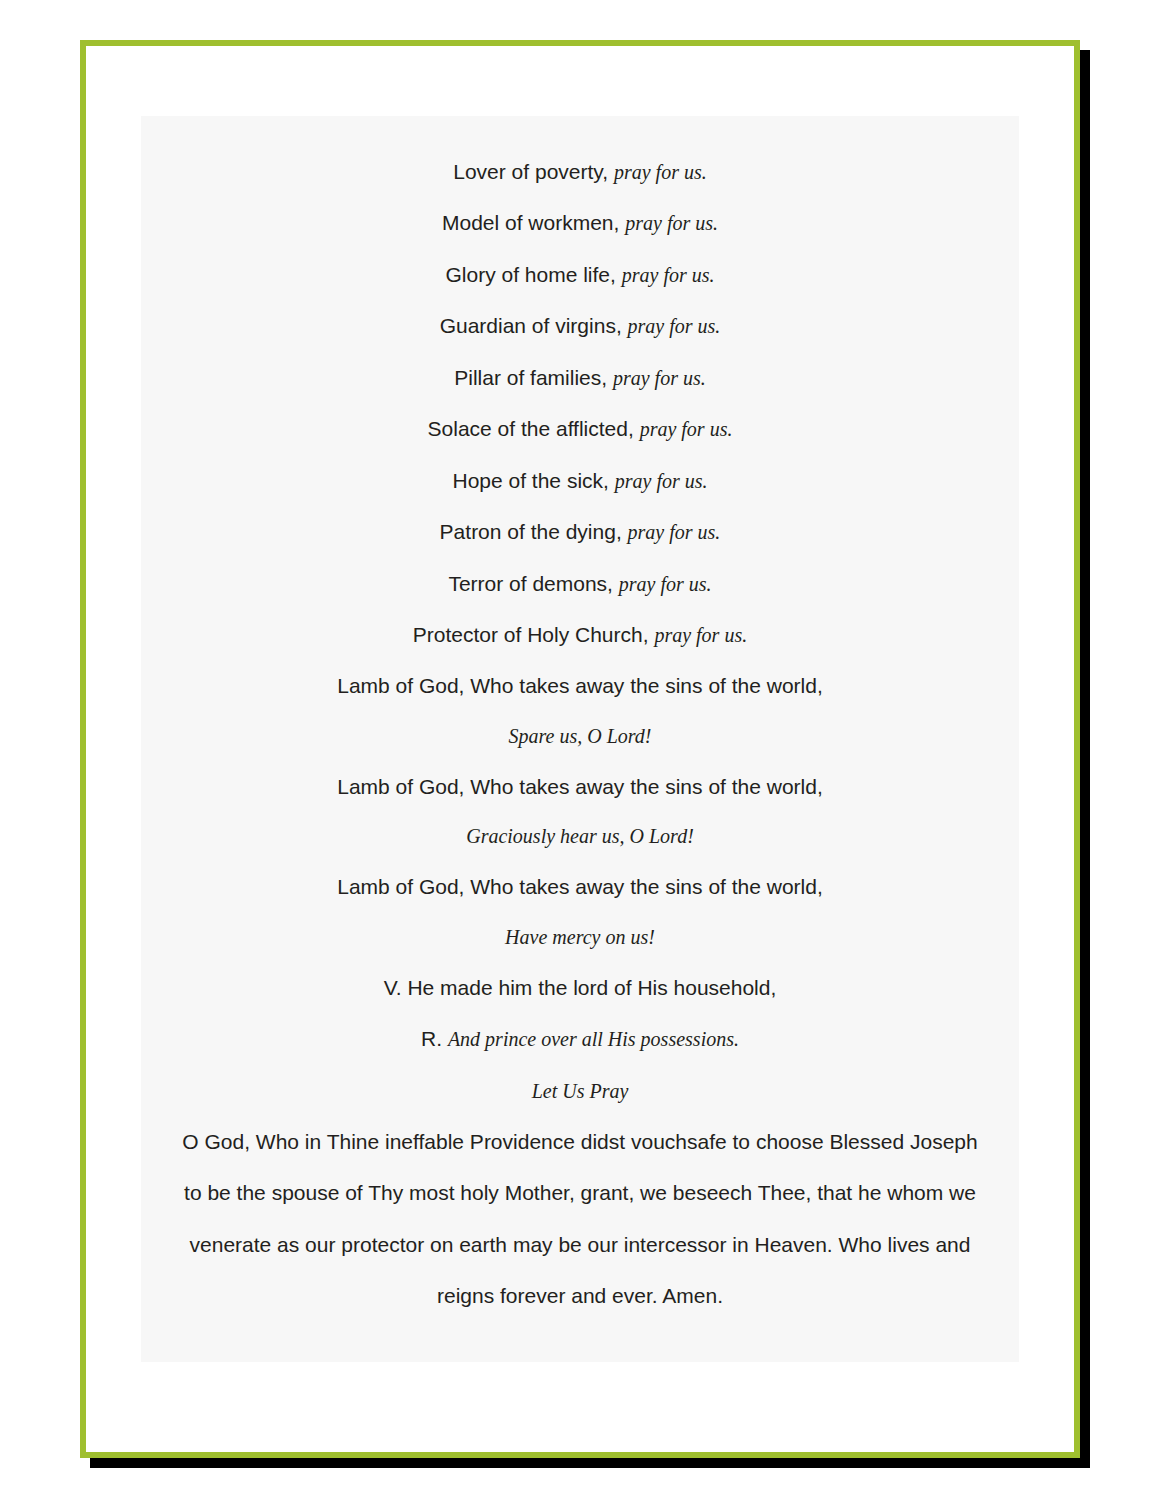Lover of poverty, pray for us.
Model of workmen, pray for us.
Glory of home life, pray for us.
Guardian of virgins, pray for us.
Pillar of families, pray for us.
Solace of the afflicted, pray for us.
Hope of the sick, pray for us.
Patron of the dying, pray for us.
Terror of demons, pray for us.
Protector of Holy Church, pray for us.
Lamb of God, Who takes away the sins of the world, Spare us, O Lord!
Lamb of God, Who takes away the sins of the world, Graciously hear us, O Lord!
Lamb of God, Who takes away the sins of the world, Have mercy on us!
V. He made him the lord of His household,
R. And prince over all His possessions.
Let Us Pray
O God, Who in Thine ineffable Providence didst vouchsafe to choose Blessed Joseph to be the spouse of Thy most holy Mother, grant, we beseech Thee, that he whom we venerate as our protector on earth may be our intercessor in Heaven. Who lives and reigns forever and ever. Amen.